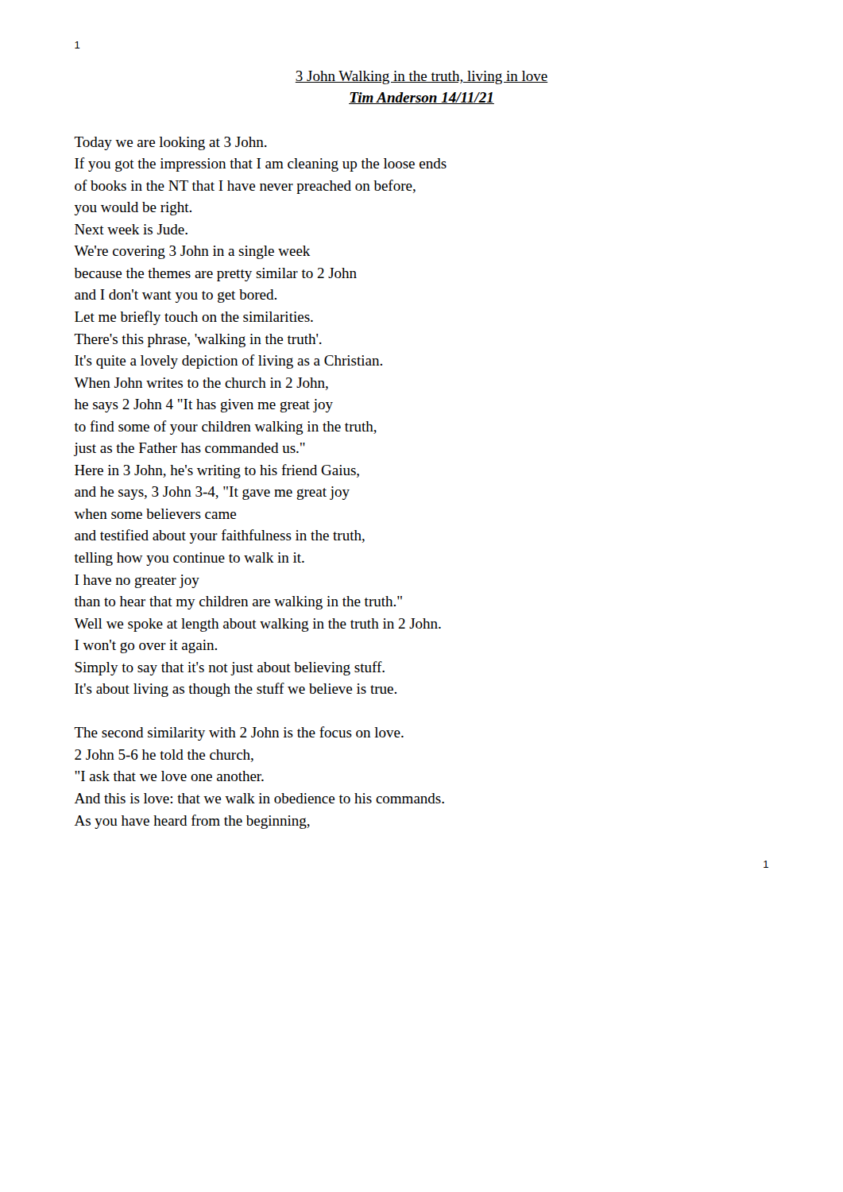1
3 John Walking in the truth, living in love Tim Anderson 14/11/21
Today we are looking at 3 John.
If you got the impression that I am cleaning up the loose ends
of books in the NT that I have never preached on before,
you would be right.
Next week is Jude.
We're covering 3 John in a single week
because the themes are pretty similar to 2 John
and I don't want you to get bored.
Let me briefly touch on the similarities.
There's this phrase, 'walking in the truth'.
It's quite a lovely depiction of living as a Christian.
When John writes to the church in 2 John,
he says 2 John 4 "It has given me great joy
to find some of your children walking in the truth,
just as the Father has commanded us."
Here in 3 John, he's writing to his friend Gaius,
and he says, 3 John 3-4, "It gave me great joy
when some believers came
and testified about your faithfulness in the truth,
telling how you continue to walk in it.
I have no greater joy
than to hear that my children are walking in the truth."
Well we spoke at length about walking in the truth in 2 John.
I won't go over it again.
Simply to say that it's not just about believing stuff.
It's about living as though the stuff we believe is true.
The second similarity with 2 John is the focus on love.
2 John 5-6 he told the church,
"I ask that we love one another.
And this is love: that we walk in obedience to his commands.
As you have heard from the beginning,
1